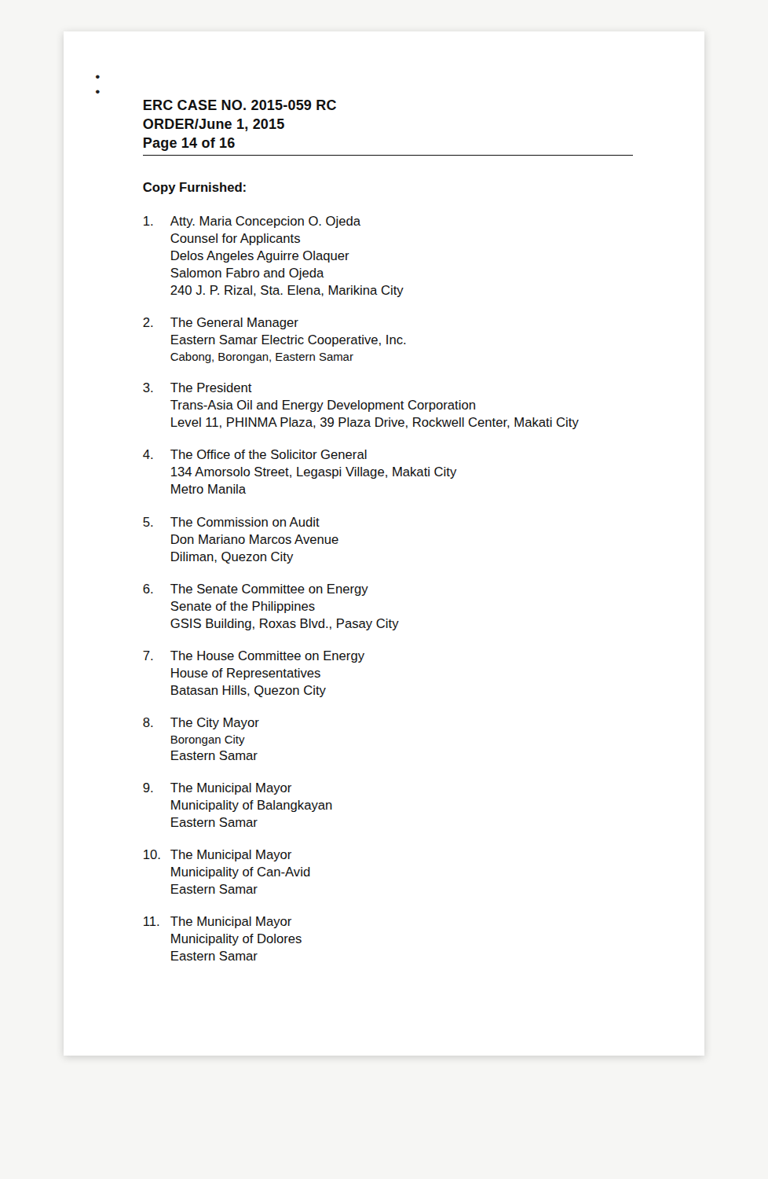•
•
ERC CASE NO. 2015-059 RC ORDER/June 1, 2015 Page 14 of 16
Copy Furnished:
1. Atty. Maria Concepcion O. Ojeda Counsel for Applicants Delos Angeles Aguirre Olaquer Salomon Fabro and Ojeda 240 J. P. Rizal, Sta. Elena, Marikina City
2. The General Manager Eastern Samar Electric Cooperative, Inc. Cabong, Borongan, Eastern Samar
3. The President Trans-Asia Oil and Energy Development Corporation Level 11, PHINMA Plaza, 39 Plaza Drive, Rockwell Center, Makati City
4. The Office of the Solicitor General 134 Amorsolo Street, Legaspi Village, Makati City Metro Manila
5. The Commission on Audit Don Mariano Marcos Avenue Diliman, Quezon City
6. The Senate Committee on Energy Senate of the Philippines GSIS Building, Roxas Blvd., Pasay City
7. The House Committee on Energy House of Representatives Batasan Hills, Quezon City
8. The City Mayor Borongan City Eastern Samar
9. The Municipal Mayor Municipality of Balangkayan Eastern Samar
10. The Municipal Mayor Municipality of Can-Avid Eastern Samar
11. The Municipal Mayor Municipality of Dolores Eastern Samar